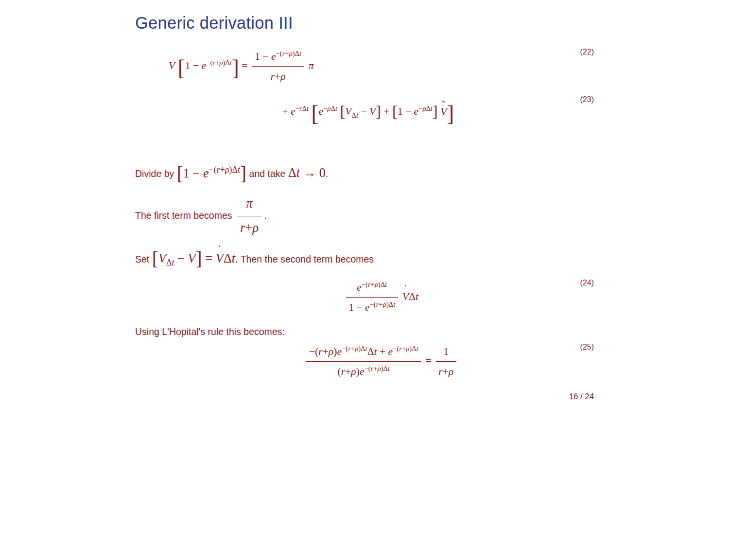Generic derivation III
(22)
V [1 − e−(r+ρ)Δt] = 1 − e−(r+ρ)Δt r+ρ π
(23)
+ e−r Δt [e−ρ Δt [VΔt − V] + [1 − e−ρ Δt] V]
Divide by [1 − e−(r+ρ)Δt] and take Δt → 0.
The first term becomes πr+ρ.
Set [VΔt − V] = VΔt. Then the second term becomes
(24)
e−(r+ρ)Δt 1 − e−(r+ρ)Δt VΔt
Using L'Hopital's rule this becomes:
(25)
−(r+ρ)e−(r+ρ)ΔtΔt + e−(r+ρ)Δt(r+ρ)e−(r+ρ)Δt = 1 r+ρ
16 / 24